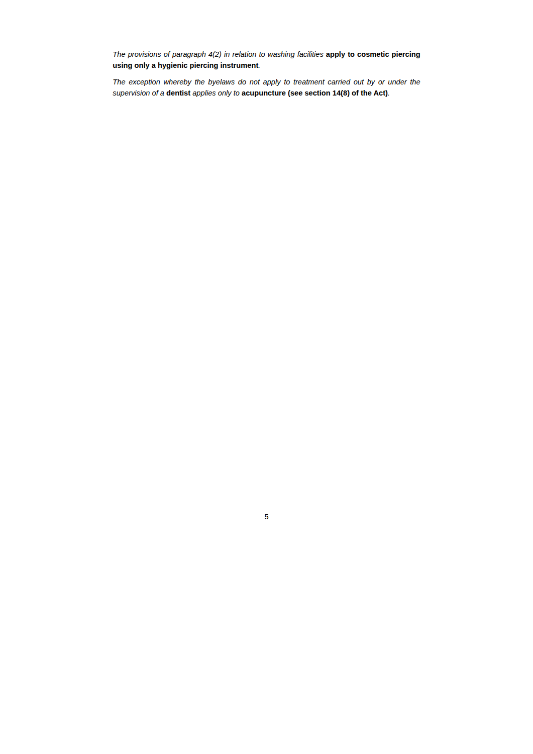The provisions of paragraph 4(2) in relation to washing facilities apply to cosmetic piercing using only a hygienic piercing instrument.
The exception whereby the byelaws do not apply to treatment carried out by or under the supervision of a dentist applies only to acupuncture (see section 14(8) of the Act).
5